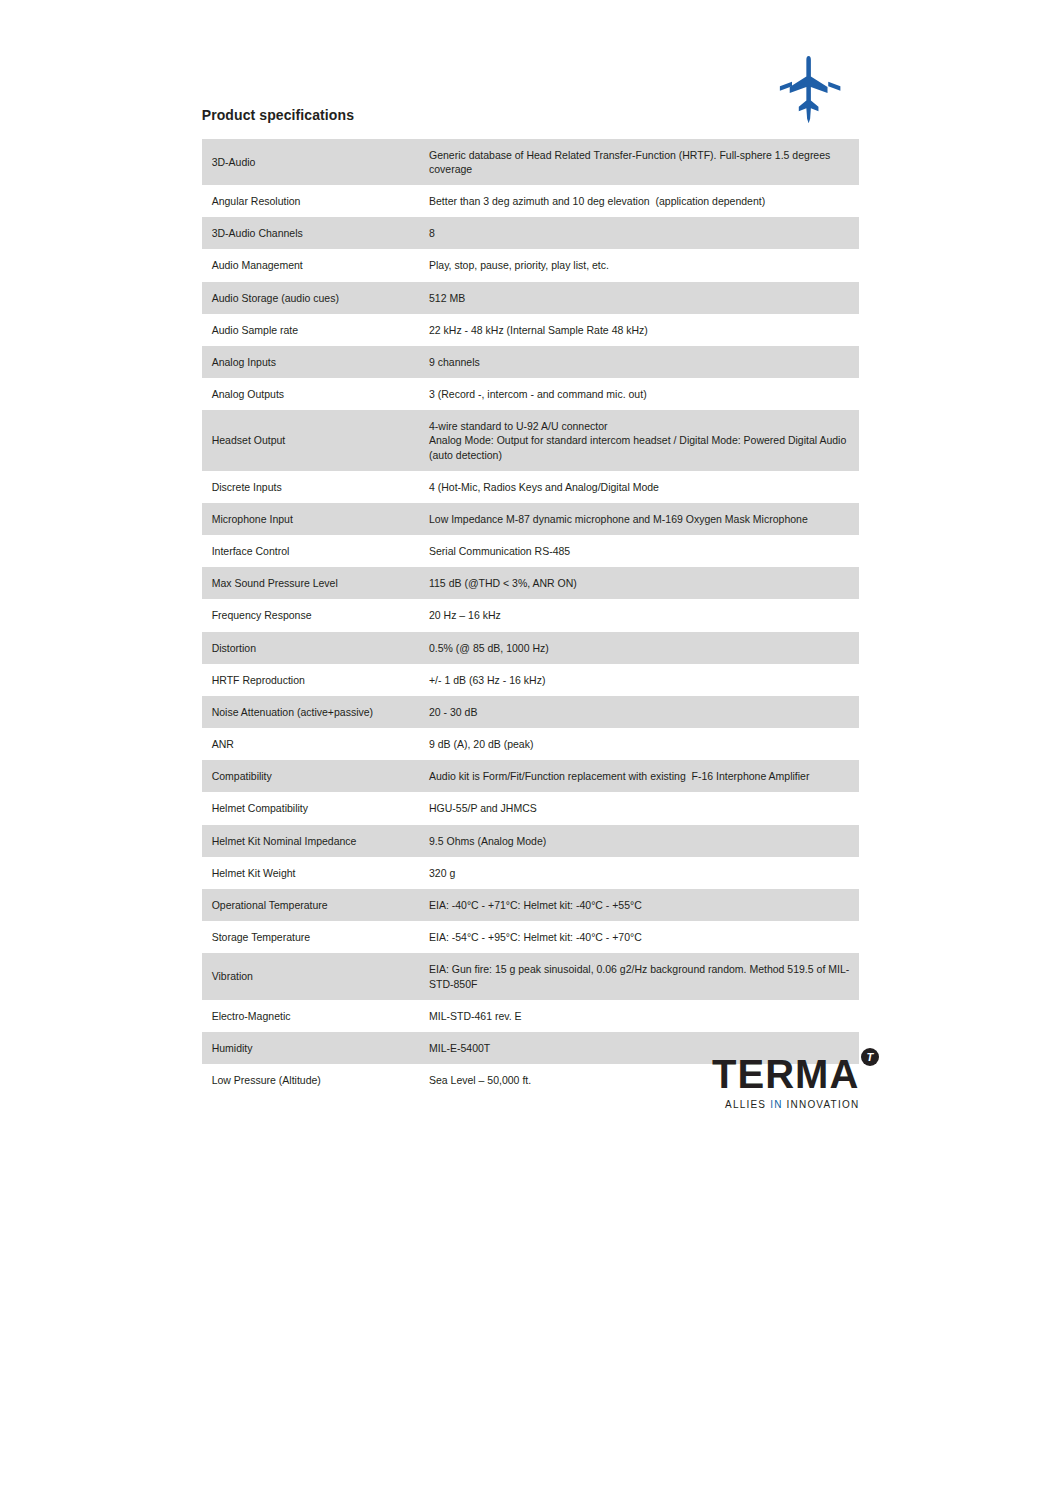Product specifications
| 3D-Audio | Generic database of Head Related Transfer-Function (HRTF). Full-sphere 1.5 degrees coverage |
| Angular Resolution | Better than 3 deg azimuth and 10 deg elevation (application dependent) |
| 3D-Audio Channels | 8 |
| Audio Management | Play, stop, pause, priority, play list, etc. |
| Audio Storage (audio cues) | 512 MB |
| Audio Sample rate | 22 kHz - 48 kHz (Internal Sample Rate 48 kHz) |
| Analog Inputs | 9 channels |
| Analog Outputs | 3 (Record -, intercom - and command mic. out) |
| Headset Output | 4-wire standard to U-92 A/U connector Analog Mode: Output for standard intercom headset / Digital Mode: Powered Digital Audio (auto detection) |
| Discrete Inputs | 4 (Hot-Mic, Radios Keys and Analog/Digital Mode |
| Microphone Input | Low Impedance M-87 dynamic microphone and M-169 Oxygen Mask Microphone |
| Interface Control | Serial Communication RS-485 |
| Max Sound Pressure Level | 115 dB (@THD < 3%, ANR ON) |
| Frequency Response | 20 Hz – 16 kHz |
| Distortion | 0.5% (@ 85 dB, 1000 Hz) |
| HRTF Reproduction | +/- 1 dB (63 Hz - 16 kHz) |
| Noise Attenuation (active+passive) | 20 - 30 dB |
| ANR | 9 dB (A), 20 dB (peak) |
| Compatibility | Audio kit is Form/Fit/Function replacement with existing F-16 Interphone Amplifier |
| Helmet Compatibility | HGU-55/P and JHMCS |
| Helmet Kit Nominal Impedance | 9.5 Ohms (Analog Mode) |
| Helmet Kit Weight | 320 g |
| Operational Temperature | EIA: -40°C - +71°C: Helmet kit: -40°C - +55°C |
| Storage Temperature | EIA: -54°C - +95°C: Helmet kit: -40°C - +70°C |
| Vibration | EIA: Gun fire: 15 g peak sinusoidal, 0.06 g2/Hz background random. Method 519.5 of MIL-STD-850F |
| Electro-Magnetic | MIL-STD-461 rev. E |
| Humidity | MIL-E-5400T |
| Low Pressure (Altitude) | Sea Level – 50,000 ft. |
TERMAT
ALLIES IN INNOVATION